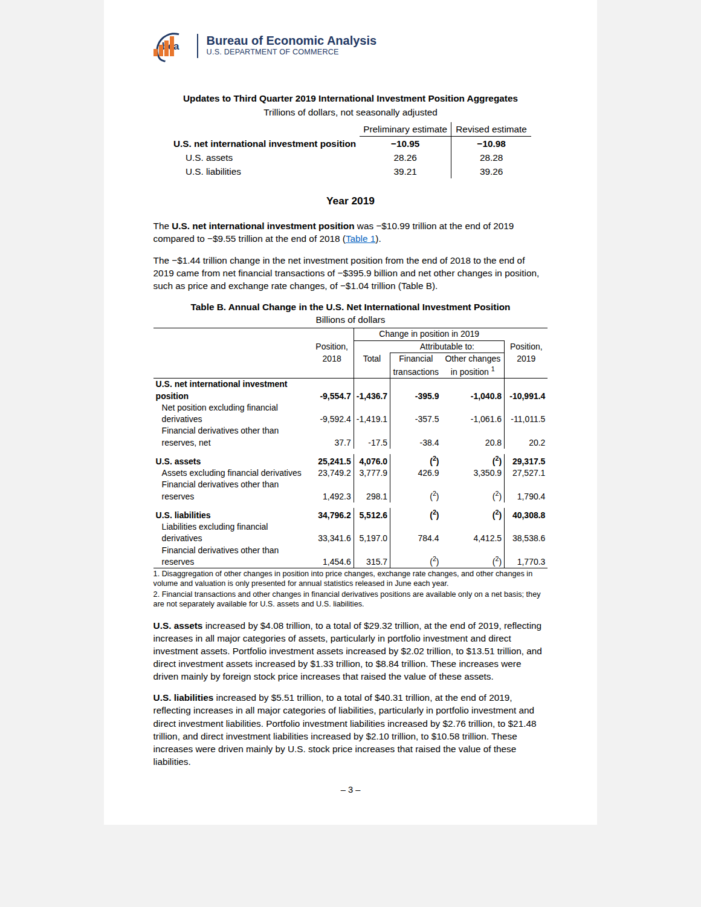bea
Bureau of Economic Analysis
U.S. DEPARTMENT OF COMMERCE
Updates to Third Quarter 2019 International Investment Position Aggregates
Trillions of dollars, not seasonally adjusted
| | Preliminary estimate | Revised estimate |
| U.S. net international investment position | −10.95 | −10.98 |
| U.S. assets | 28.26 | 28.28 |
| U.S. liabilities | 39.21 | 39.26 |
Year 2019
The U.S. net international investment position was −$10.99 trillion at the end of 2019 compared to −$9.55 trillion at the end of 2018 (Table 1).
The −$1.44 trillion change in the net investment position from the end of 2018 to the end of 2019 came from net financial transactions of −$395.9 billion and net other changes in position, such as price and exchange rate changes, of −$1.04 trillion (Table B).
Table B. Annual Change in the U.S. Net International Investment Position
Billions of dollars
| | | Change in position in 2019 | |
| | Position, | Total | Attributable to: | Position, |
| | 2018 | Financial | Other changes | 2019 |
| | | | transactions | in position 1 | |
| U.S. net international investment position | -9,554.7 | -1,436.7 | -395.9 | -1,040.8 | -10,991.4 |
| Net position excluding financial derivatives | -9,592.4 | -1,419.1 | -357.5 | -1,061.6 | -11,011.5 |
| Financial derivatives other than reserves, net | 37.7 | -17.5 | -38.4 | 20.8 | 20.2 |
| U.S. assets | 25,241.5 | 4,076.0 | ( 2 ) | ( 2 ) | 29,317.5 |
| Assets excluding financial derivatives | 23,749.2 | 3,777.9 | 426.9 | 3,350.9 | 27,527.1 |
| Financial derivatives other than reserves | 1,492.3 | 298.1 | ( 2 ) | ( 2 ) | 1,790.4 |
| U.S. liabilities | 34,796.2 | 5,512.6 | ( 2 ) | ( 2 ) | 40,308.8 |
| Liabilities excluding financial derivatives | 33,341.6 | 5,197.0 | 784.4 | 4,412.5 | 38,538.6 |
| Financial derivatives other than reserves | 1,454.6 | 315.7 | ( 2 ) | ( 2 ) | 1,770.3 |
1. Disaggregation of other changes in position into price changes, exchange rate changes, and other changes in volume and valuation is only presented for annual statistics released in June each year.
2. Financial transactions and other changes in financial derivatives positions are available only on a net basis; they are not separately available for U.S. assets and U.S. liabilities.
U.S. assets increased by $4.08 trillion, to a total of $29.32 trillion, at the end of 2019, reflecting increases in all major categories of assets, particularly in portfolio investment and direct investment assets. Portfolio investment assets increased by $2.02 trillion, to $13.51 trillion, and direct investment assets increased by $1.33 trillion, to $8.84 trillion. These increases were driven mainly by foreign stock price increases that raised the value of these assets.
U.S. liabilities increased by $5.51 trillion, to a total of $40.31 trillion, at the end of 2019, reflecting increases in all major categories of liabilities, particularly in portfolio investment and direct investment liabilities. Portfolio investment liabilities increased by $2.76 trillion, to $21.48 trillion, and direct investment liabilities increased by $2.10 trillion, to $10.58 trillion. These increases were driven mainly by U.S. stock price increases that raised the value of these liabilities.
– 3 –